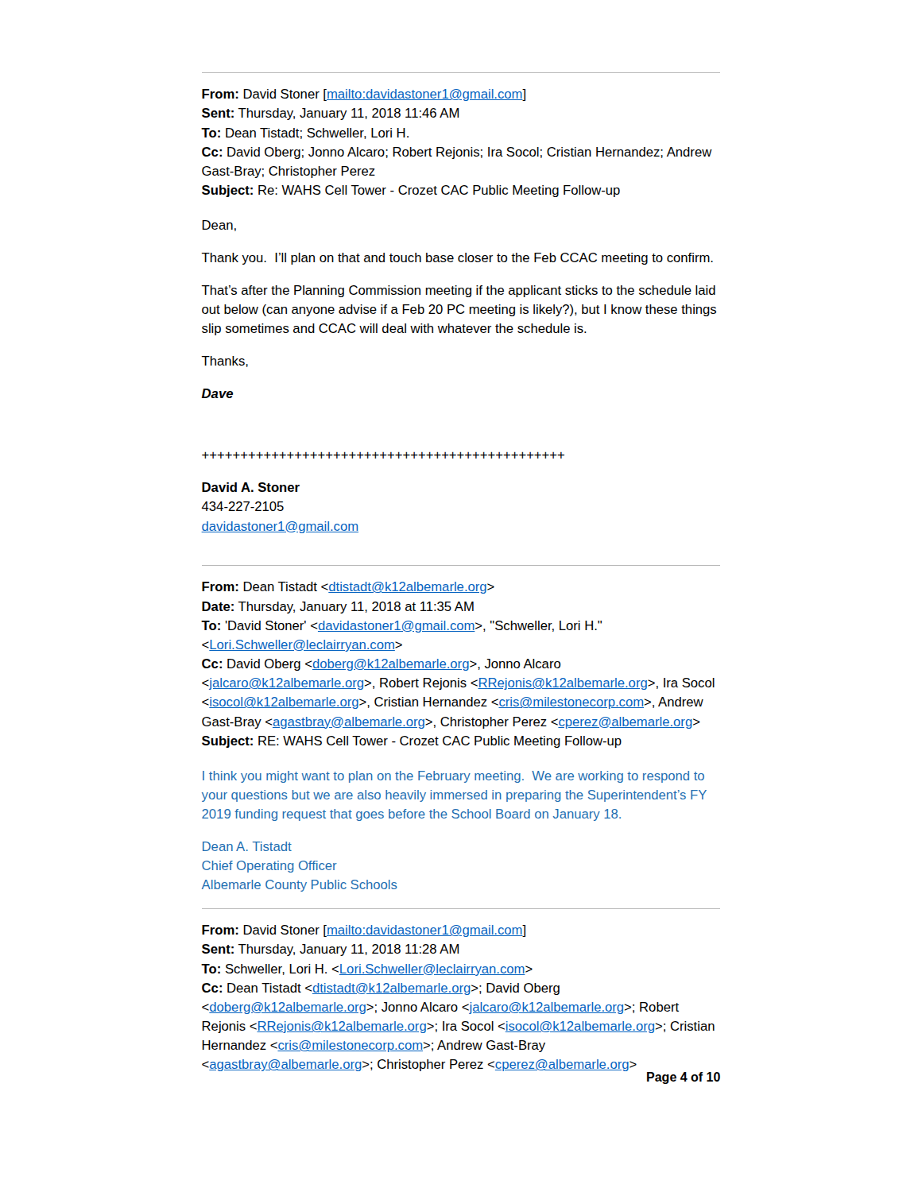From: David Stoner [mailto:davidastoner1@gmail.com]
Sent: Thursday, January 11, 2018 11:46 AM
To: Dean Tistadt; Schweller, Lori H.
Cc: David Oberg; Jonno Alcaro; Robert Rejonis; Ira Socol; Cristian Hernandez; Andrew Gast-Bray; Christopher Perez
Subject: Re: WAHS Cell Tower - Crozet CAC Public Meeting Follow-up
Dean,
Thank you. I’ll plan on that and touch base closer to the Feb CCAC meeting to confirm.
That’s after the Planning Commission meeting if the applicant sticks to the schedule laid out below (can anyone advise if a Feb 20 PC meeting is likely?), but I know these things slip sometimes and CCAC will deal with whatever the schedule is.
Thanks,
Dave
+++++++++++++++++++++++++++++++++++++++++++++++
David A. Stoner
434-227-2105
davidastoner1@gmail.com
From: Dean Tistadt <dtistadt@k12albemarle.org>
Date: Thursday, January 11, 2018 at 11:35 AM
To: 'David Stoner' <davidastoner1@gmail.com>, "Schweller, Lori H." <Lori.Schweller@leclairryan.com>
Cc: David Oberg <doberg@k12albemarle.org>, Jonno Alcaro <jalcaro@k12albemarle.org>, Robert Rejonis <RRejonis@k12albemarle.org>, Ira Socol <isocol@k12albemarle.org>, Cristian Hernandez <cris@milestonecorp.com>, Andrew Gast-Bray <agastbray@albemarle.org>, Christopher Perez <cperez@albemarle.org>
Subject: RE: WAHS Cell Tower - Crozet CAC Public Meeting Follow-up
I think you might want to plan on the February meeting. We are working to respond to your questions but we are also heavily immersed in preparing the Superintendent’s FY 2019 funding request that goes before the School Board on January 18.
Dean A. Tistadt
Chief Operating Officer
Albemarle County Public Schools
From: David Stoner [mailto:davidastoner1@gmail.com]
Sent: Thursday, January 11, 2018 11:28 AM
To: Schweller, Lori H. <Lori.Schweller@leclairryan.com>
Cc: Dean Tistadt <dtistadt@k12albemarle.org>; David Oberg <doberg@k12albemarle.org>; Jonno Alcaro <jalcaro@k12albemarle.org>; Robert Rejonis <RRejonis@k12albemarle.org>; Ira Socol <isocol@k12albemarle.org>; Cristian Hernandez <cris@milestonecorp.com>; Andrew Gast-Bray <agastbray@albemarle.org>; Christopher Perez <cperez@albemarle.org>
Page 4 of 10